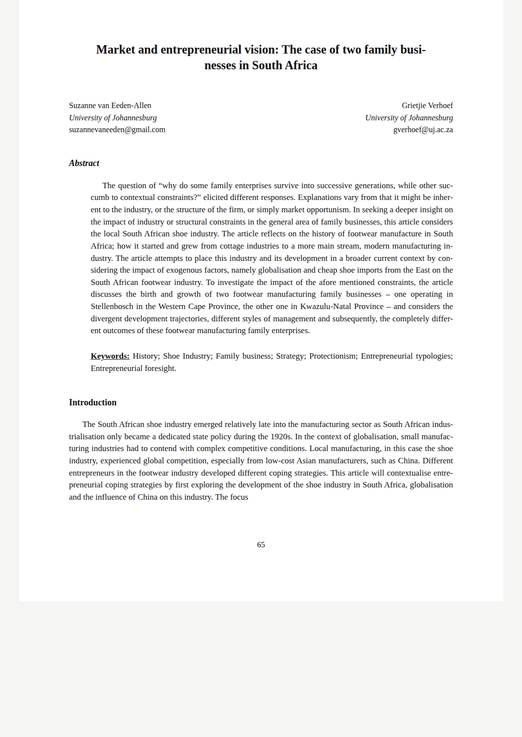Market and entrepreneurial vision: The case of two family businesses in South Africa
Suzanne van Eeden-Allen
University of Johannesburg
suzannevaneeden@gmail.com
Grietjie Verhoef
University of Johannesburg
gverhoef@uj.ac.za
Abstract
The question of “why do some family enterprises survive into successive generations, while other succumb to contextual constraints?” elicited different responses. Explanations vary from that it might be inherent to the industry, or the structure of the firm, or simply market opportunism. In seeking a deeper insight on the impact of industry or structural constraints in the general area of family businesses, this article considers the local South African shoe industry. The article reflects on the history of footwear manufacture in South Africa; how it started and grew from cottage industries to a more main stream, modern manufacturing industry. The article attempts to place this industry and its development in a broader current context by considering the impact of exogenous factors, namely globalisation and cheap shoe imports from the East on the South African footwear industry. To investigate the impact of the afore mentioned constraints, the article discusses the birth and growth of two footwear manufacturing family businesses – one operating in Stellenbosch in the Western Cape Province, the other one in Kwazulu-Natal Province – and considers the divergent development trajectories, different styles of management and subsequently, the completely different outcomes of these footwear manufacturing family enterprises.
Keywords: History; Shoe Industry; Family business; Strategy; Protectionism; Entrepreneurial typologies; Entrepreneurial foresight.
Introduction
The South African shoe industry emerged relatively late into the manufacturing sector as South African industrialisation only became a dedicated state policy during the 1920s. In the context of globalisation, small manufacturing industries had to contend with complex competitive conditions. Local manufacturing, in this case the shoe industry, experienced global competition, especially from low-cost Asian manufacturers, such as China. Different entrepreneurs in the footwear industry developed different coping strategies. This article will contextualise entrepreneurial coping strategies by first exploring the development of the shoe industry in South Africa, globalisation and the influence of China on this industry. The focus
65